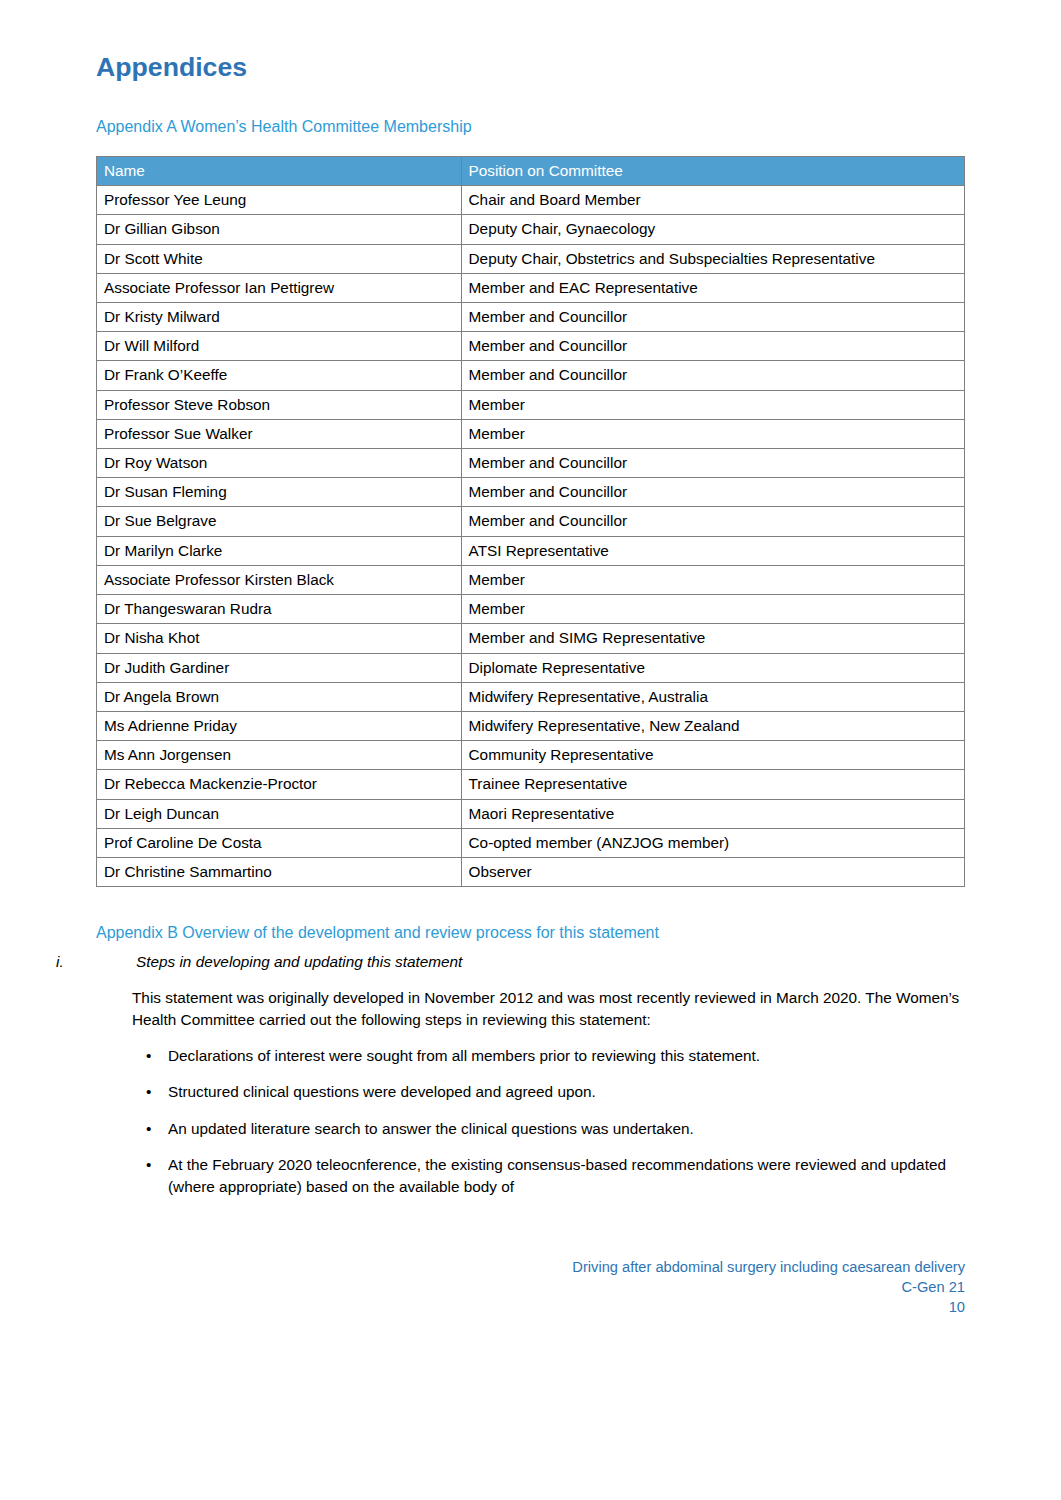Appendices
Appendix A Women’s Health Committee Membership
| Name | Position on Committee |
| --- | --- |
| Professor Yee Leung | Chair and Board Member |
| Dr Gillian Gibson | Deputy Chair, Gynaecology |
| Dr Scott White | Deputy Chair, Obstetrics and Subspecialties Representative |
| Associate Professor Ian Pettigrew | Member and EAC Representative |
| Dr Kristy Milward | Member and Councillor |
| Dr Will Milford | Member and Councillor |
| Dr Frank O’Keeffe | Member and Councillor |
| Professor Steve Robson | Member |
| Professor Sue Walker | Member |
| Dr Roy Watson | Member and Councillor |
| Dr Susan Fleming | Member and Councillor |
| Dr Sue Belgrave | Member and Councillor |
| Dr Marilyn Clarke | ATSI Representative |
| Associate Professor Kirsten Black | Member |
| Dr Thangeswaran Rudra | Member |
| Dr Nisha Khot | Member and SIMG Representative |
| Dr Judith Gardiner | Diplomate Representative |
| Dr Angela Brown | Midwifery Representative, Australia |
| Ms Adrienne Priday | Midwifery Representative, New Zealand |
| Ms Ann Jorgensen | Community Representative |
| Dr Rebecca Mackenzie-Proctor | Trainee Representative |
| Dr Leigh Duncan | Maori Representative |
| Prof Caroline De Costa | Co-opted member (ANZJOG member) |
| Dr Christine Sammartino | Observer |
Appendix B Overview of the development and review process for this statement
i. Steps in developing and updating this statement
This statement was originally developed in November 2012 and was most recently reviewed in March 2020. The Women’s Health Committee carried out the following steps in reviewing this statement:
Declarations of interest were sought from all members prior to reviewing this statement.
Structured clinical questions were developed and agreed upon.
An updated literature search to answer the clinical questions was undertaken.
At the February 2020 teleocnference, the existing consensus-based recommendations were reviewed and updated (where appropriate) based on the available body of
Driving after abdominal surgery including caesarean delivery
C-Gen 21
10